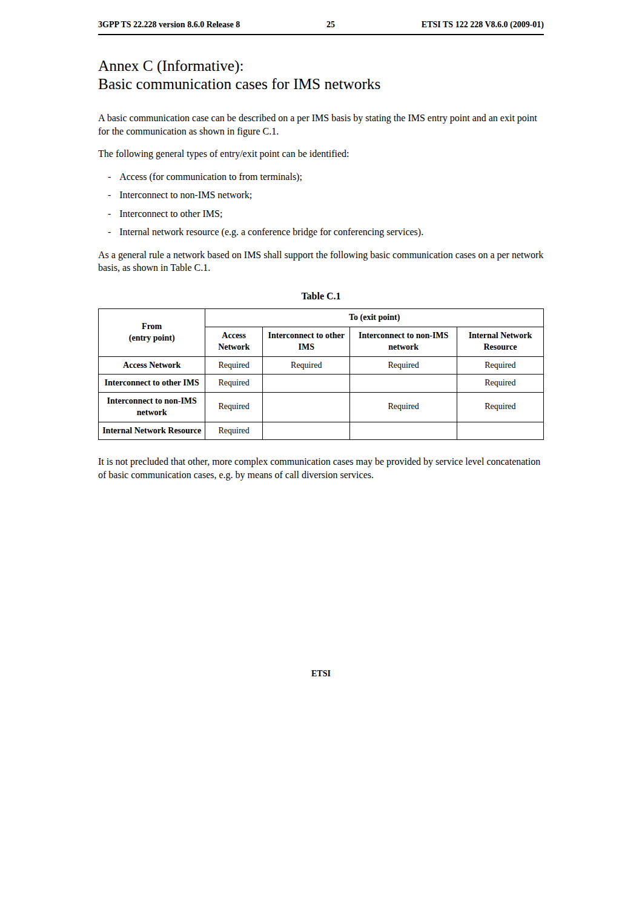3GPP TS 22.228 version 8.6.0 Release 8 25 ETSI TS 122 228 V8.6.0 (2009-01)
Annex C (Informative):
Basic communication cases for IMS networks
A basic communication case can be described on a per IMS basis by stating the IMS entry point and an exit point for the communication as shown in figure C.1.
The following general types of entry/exit point can be identified:
Access (for communication to from terminals);
Interconnect to non-IMS network;
Interconnect to other IMS;
Internal network resource (e.g. a conference bridge for conferencing services).
As a general rule a network based on IMS shall support the following basic communication cases on a per network basis, as shown in Table C.1.
Table C.1
| From (entry point) | To (exit point) |
| --- | --- |
| Access Network | Interconnect to other IMS | Interconnect to non-IMS network | Internal Network Resource |
| Access Network | Required | Required | Required | Required |
| Interconnect to other IMS | Required | | | Required |
| Interconnect to non-IMS network | Required | | Required | Required |
| Internal Network Resource | Required | | | |
It is not precluded that other, more complex communication cases may be provided by service level concatenation of basic communication cases, e.g. by means of call diversion services.
ETSI